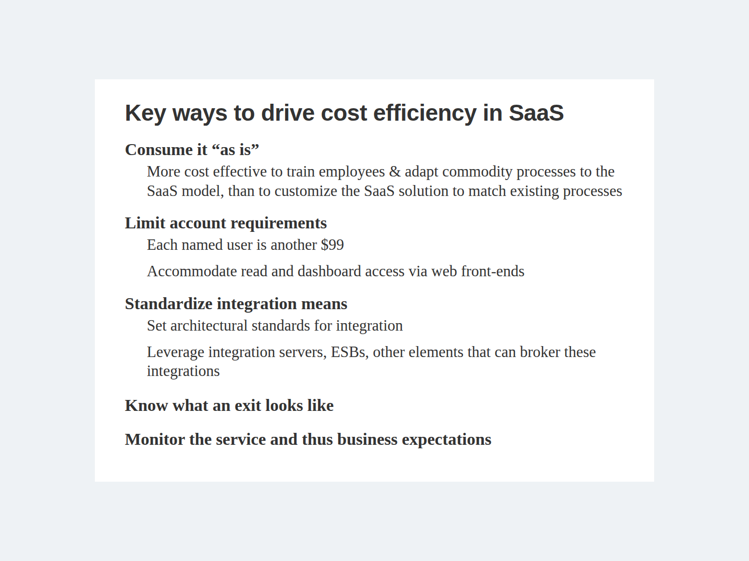Key ways to drive cost efficiency in SaaS
Consume it “as is”
More cost effective to train employees & adapt commodity processes to the SaaS model, than to customize the SaaS solution to match existing processes
Limit account requirements
Each named user is another $99
Accommodate read and dashboard access via web front-ends
Standardize integration means
Set architectural standards for integration
Leverage integration servers, ESBs, other elements that can broker these integrations
Know what an exit looks like
Monitor the service and thus business expectations